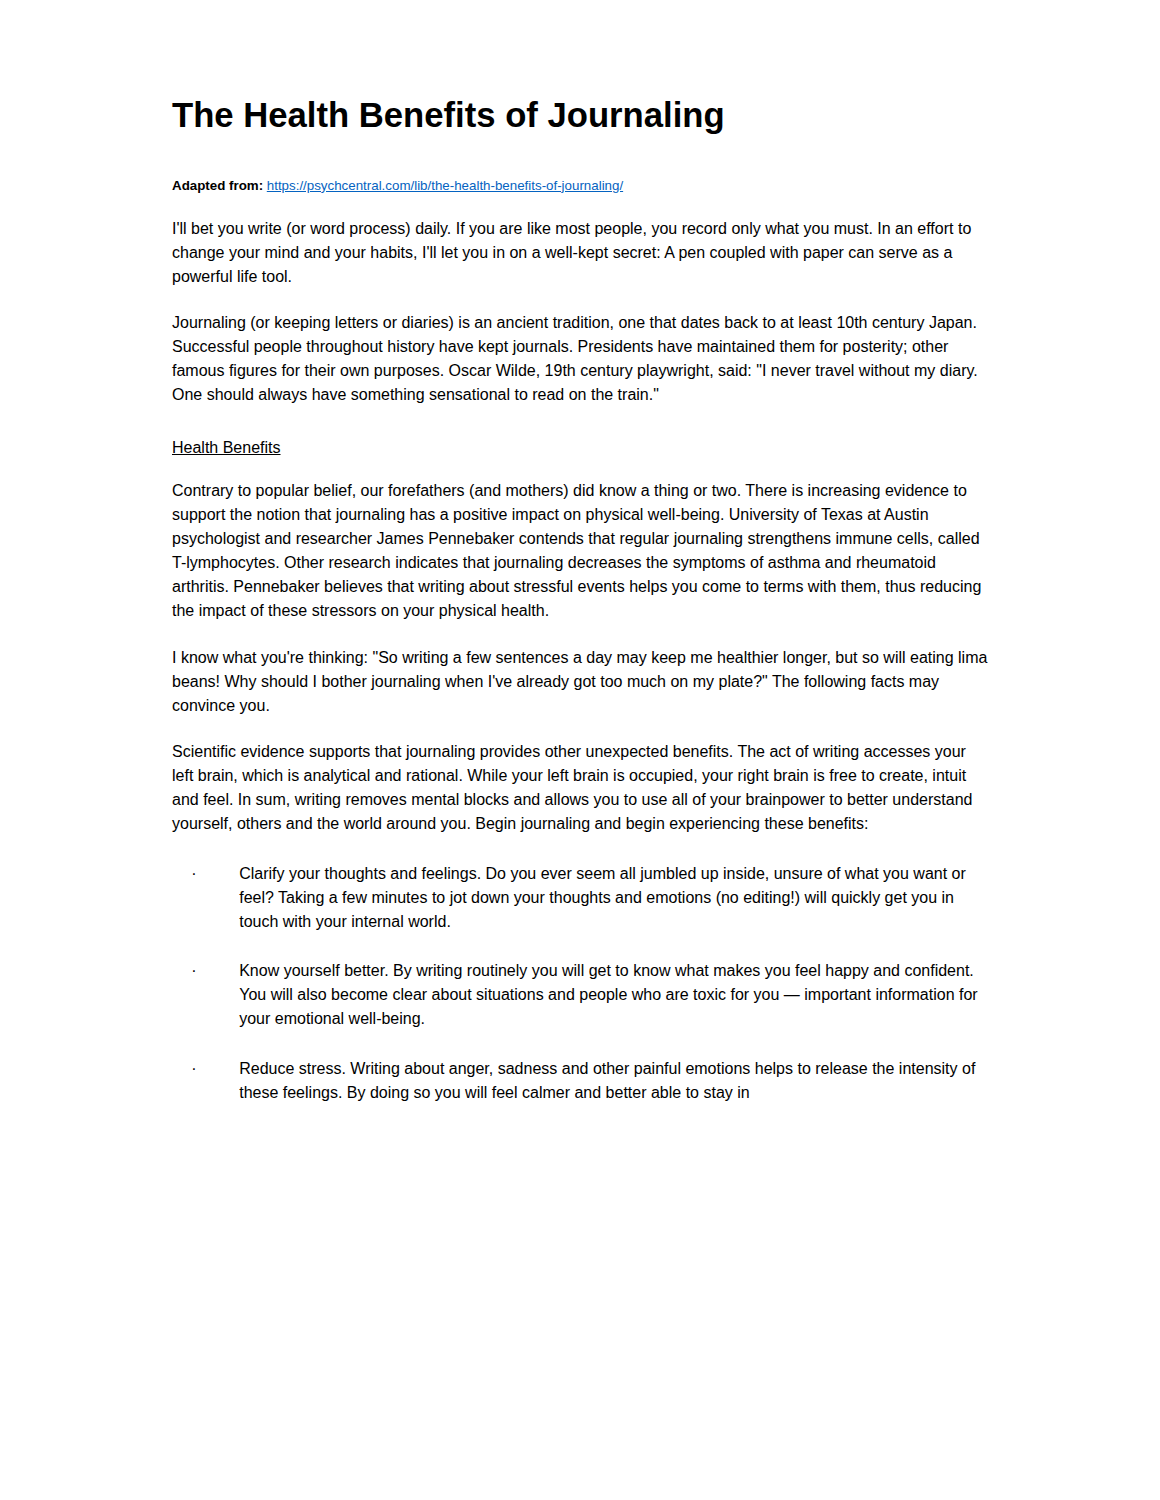The Health Benefits of Journaling
Adapted from: https://psychcentral.com/lib/the-health-benefits-of-journaling/
I'll bet you write (or word process) daily. If you are like most people, you record only what you must. In an effort to change your mind and your habits, I'll let you in on a well-kept secret: A pen coupled with paper can serve as a powerful life tool.
Journaling (or keeping letters or diaries) is an ancient tradition, one that dates back to at least 10th century Japan. Successful people throughout history have kept journals. Presidents have maintained them for posterity; other famous figures for their own purposes. Oscar Wilde, 19th century playwright, said: "I never travel without my diary. One should always have something sensational to read on the train."
Health Benefits
Contrary to popular belief, our forefathers (and mothers) did know a thing or two. There is increasing evidence to support the notion that journaling has a positive impact on physical well-being. University of Texas at Austin psychologist and researcher James Pennebaker contends that regular journaling strengthens immune cells, called T-lymphocytes. Other research indicates that journaling decreases the symptoms of asthma and rheumatoid arthritis. Pennebaker believes that writing about stressful events helps you come to terms with them, thus reducing the impact of these stressors on your physical health.
I know what you're thinking: "So writing a few sentences a day may keep me healthier longer, but so will eating lima beans! Why should I bother journaling when I've already got too much on my plate?" The following facts may convince you.
Scientific evidence supports that journaling provides other unexpected benefits. The act of writing accesses your left brain, which is analytical and rational. While your left brain is occupied, your right brain is free to create, intuit and feel. In sum, writing removes mental blocks and allows you to use all of your brainpower to better understand yourself, others and the world around you. Begin journaling and begin experiencing these benefits:
Clarify your thoughts and feelings. Do you ever seem all jumbled up inside, unsure of what you want or feel? Taking a few minutes to jot down your thoughts and emotions (no editing!) will quickly get you in touch with your internal world.
Know yourself better. By writing routinely you will get to know what makes you feel happy and confident. You will also become clear about situations and people who are toxic for you — important information for your emotional well-being.
Reduce stress. Writing about anger, sadness and other painful emotions helps to release the intensity of these feelings. By doing so you will feel calmer and better able to stay in